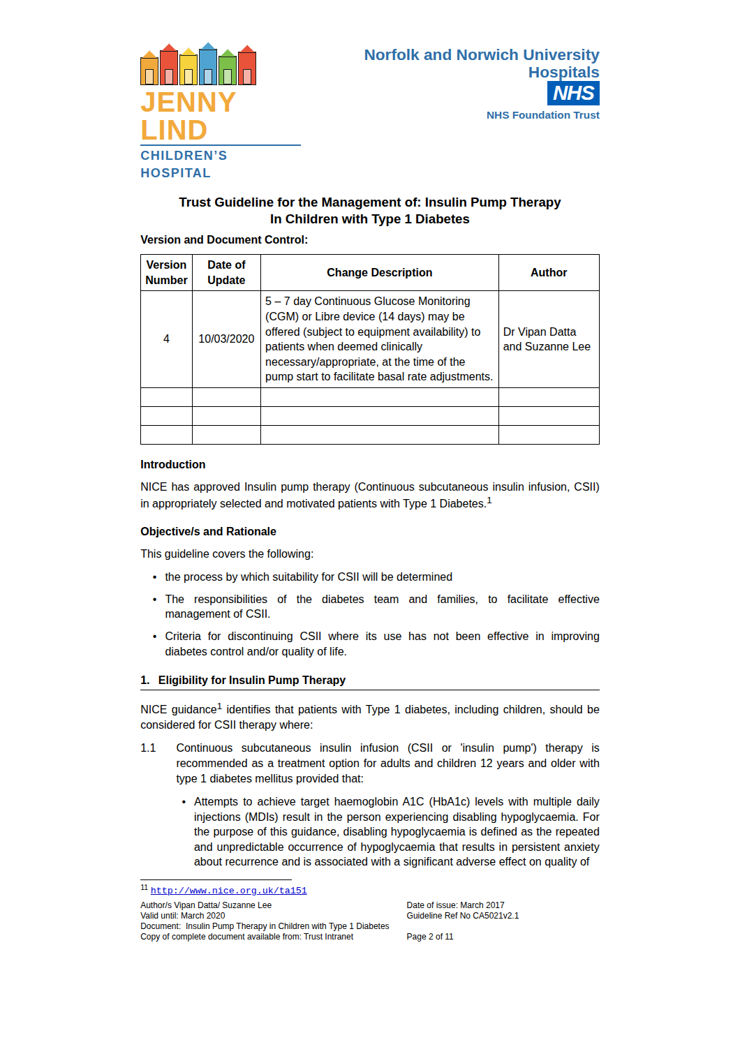JENNY LIND
CHILDREN’S HOSPITAL
Norfolk and Norwich University Hospitals NHS
NHS Foundation Trust
Trust Guideline for the Management of: Insulin Pump Therapy
In Children with Type 1 Diabetes
Version and Document Control:
| Version Number | Date of Update | Change Description | Author |
| --- | --- | --- | --- |
| 4 | 10/03/2020 | 5 – 7 day Continuous Glucose Monitoring (CGM) or Libre device (14 days) may be offered (subject to equipment availability) to patients when deemed clinically necessary/appropriate, at the time of the pump start to facilitate basal rate adjustments. | Dr Vipan Datta and Suzanne Lee |
Introduction
NICE has approved Insulin pump therapy (Continuous subcutaneous insulin infusion, CSII) in appropriately selected and motivated patients with Type 1 Diabetes.1
Objective/s and Rationale
This guideline covers the following:
the process by which suitability for CSII will be determined
The responsibilities of the diabetes team and families, to facilitate effective management of CSII.
Criteria for discontinuing CSII where its use has not been effective in improving diabetes control and/or quality of life.
1. Eligibility for Insulin Pump Therapy
NICE guidance1 identifies that patients with Type 1 diabetes, including children, should be considered for CSII therapy where:
1.1
Continuous subcutaneous insulin infusion (CSII or 'insulin pump') therapy is recommended as a treatment option for adults and children 12 years and older with type 1 diabetes mellitus provided that:
Attempts to achieve target haemoglobin A1C (HbA1c) levels with multiple daily injections (MDIs) result in the person experiencing disabling hypoglycaemia. For the purpose of this guidance, disabling hypoglycaemia is defined as the repeated and unpredictable occurrence of hypoglycaemia that results in persistent anxiety about recurrence and is associated with a significant adverse effect on quality of
11 http://www.nice.org.uk/ta151
| Author/s Vipan Datta/ Suzanne Lee | Date of issue: March 2017 |
| Valid until: March 2020 | Guideline Ref No CA5021v2.1 |
| Document: Insulin Pump Therapy in Children with Type 1 Diabetes | |
| Copy of complete document available from: Trust Intranet | Page 2 of 11 |